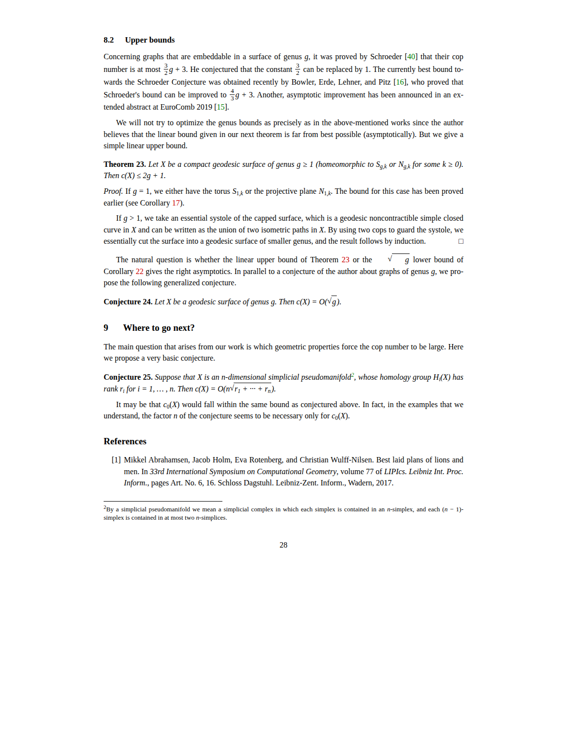8.2 Upper bounds
Concerning graphs that are embeddable in a surface of genus g, it was proved by Schroeder [40] that their cop number is at most 32 g + 3. He conjectured that the constant 32 can be replaced by 1. The currently best bound towards the Schroeder Conjecture was obtained recently by Bowler, Erde, Lehner, and Pitz [16], who proved that Schroeder's bound can be improved to 43 g + 3. Another, asymptotic improvement has been announced in an extended abstract at EuroComb 2019 [15].
We will not try to optimize the genus bounds as precisely as in the above-mentioned works since the author believes that the linear bound given in our next theorem is far from best possible (asymptotically). But we give a simple linear upper bound.
Theorem 23. Let X be a compact geodesic surface of genus g ≥ 1 (homeomorphic to Sg,k or Ng,k for some k ≥ 0). Then c(X) ≤ 2g + 1.
Proof. If g = 1, we either have the torus S1,k or the projective plane N1,k. The bound for this case has been proved earlier (see Corollary 17).
If g > 1, we take an essential systole of the capped surface, which is a geodesic noncontractible simple closed curve in X and can be written as the union of two isometric paths in X. By using two cops to guard the systole, we essentially cut the surface into a geodesic surface of smaller genus, and the result follows by induction. □
The natural question is whether the linear upper bound of Theorem 23 or the g lower bound of Corollary 22 gives the right asymptotics. In parallel to a conjecture of the author about graphs of genus g, we propose the following generalized conjecture.
Conjecture 24. Let X be a geodesic surface of genus g. Then c(X) = O(g).
9 Where to go next?
The main question that arises from our work is which geometric properties force the cop number to be large. Here we propose a very basic conjecture.
Conjecture 25. Suppose that X is an n-dimensional simplicial pseudomanifold2, whose homology group Hi(X) has rank ri for i = 1, … , n. Then c(X) = O(nr1 + ··· + rn).
It may be that c0(X) would fall within the same bound as conjectured above. In fact, in the examples that we understand, the factor n of the conjecture seems to be necessary only for c0(X).
References
[1] Mikkel Abrahamsen, Jacob Holm, Eva Rotenberg, and Christian Wulff-Nilsen. Best laid plans of lions and men. In 33rd International Symposium on Computational Geometry, volume 77 of LIPIcs. Leibniz Int. Proc. Inform., pages Art. No. 6, 16. Schloss Dagstuhl. Leibniz-Zent. Inform., Wadern, 2017.
2By a simplicial pseudomanifold we mean a simplicial complex in which each simplex is contained in an n-simplex, and each (n − 1)-simplex is contained in at most two n-simplices.
28